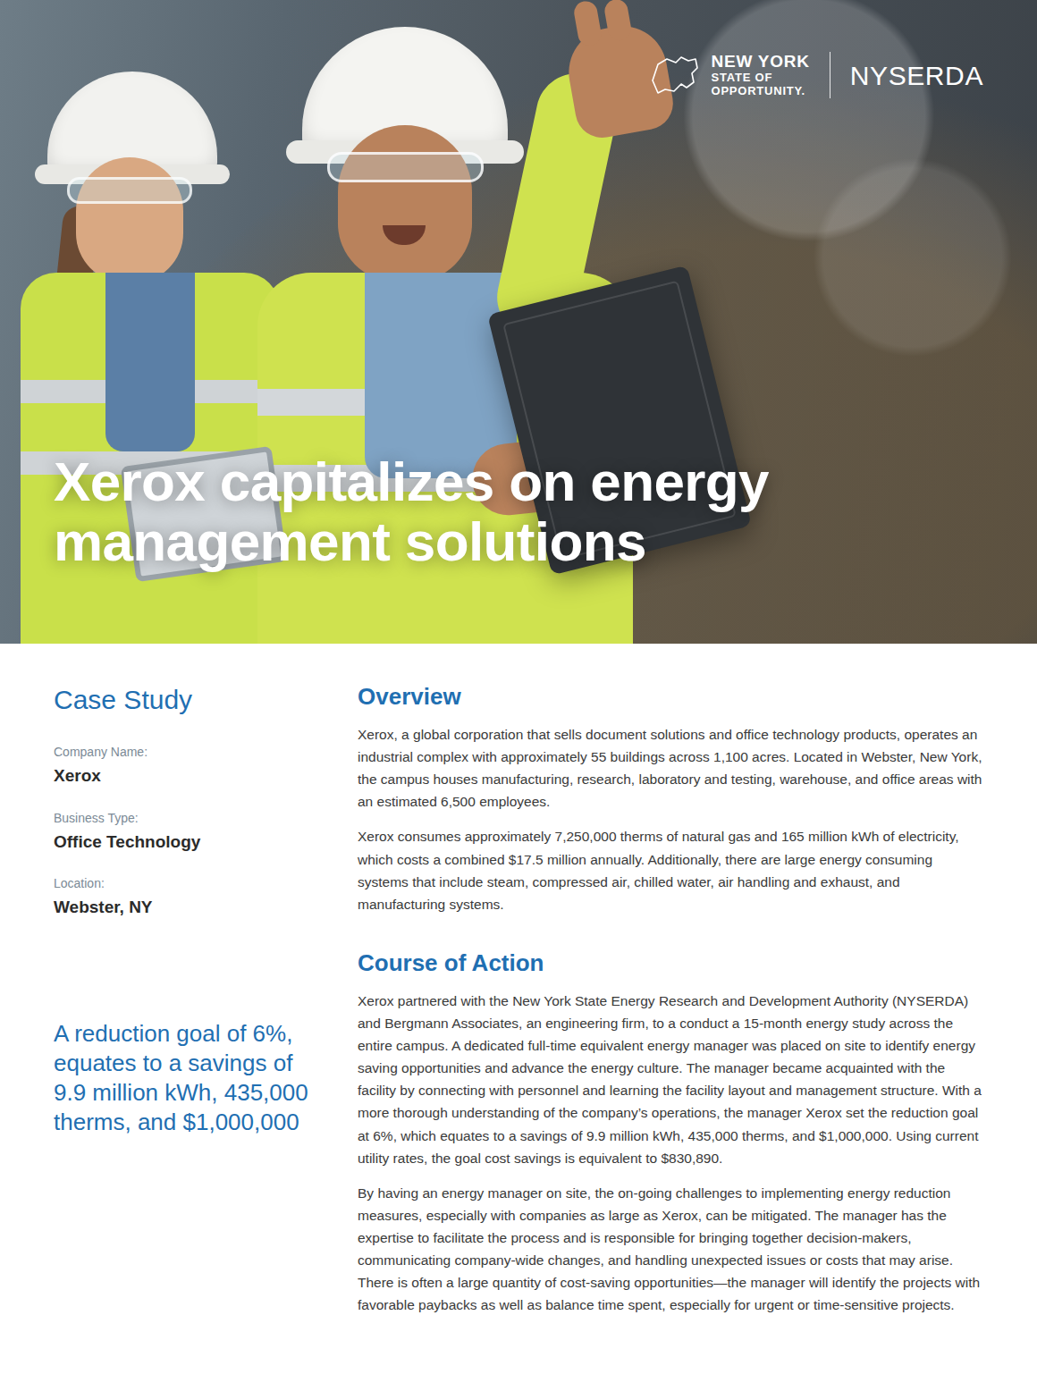NEW YORK STATE OF
OPPORTUNITY.
NYSERDA
Xerox capitalizes on energy management solutions
Case Study
Company Name:
Xerox
Business Type:
Office Technology
Location:
Webster, NY
A reduction goal of 6%, equates to a savings of 9.9 million kWh, 435,000 therms, and $1,000,000
Overview
Xerox, a global corporation that sells document solutions and office technology products, operates an industrial complex with approximately 55 buildings across 1,100 acres. Located in Webster, New York, the campus houses manufacturing, research, laboratory and testing, warehouse, and office areas with an estimated 6,500 employees.
Xerox consumes approximately 7,250,000 therms of natural gas and 165 million kWh of electricity, which costs a combined $17.5 million annually. Additionally, there are large energy consuming systems that include steam, compressed air, chilled water, air handling and exhaust, and manufacturing systems.
Course of Action
Xerox partnered with the New York State Energy Research and Development Authority (NYSERDA) and Bergmann Associates, an engineering firm, to a conduct a 15-month energy study across the entire campus. A dedicated full-time equivalent energy manager was placed on site to identify energy saving opportunities and advance the energy culture. The manager became acquainted with the facility by connecting with personnel and learning the facility layout and management structure. With a more thorough understanding of the company’s operations, the manager Xerox set the reduction goal at 6%, which equates to a savings of 9.9 million kWh, 435,000 therms, and $1,000,000. Using current utility rates, the goal cost savings is equivalent to $830,890.
By having an energy manager on site, the on-going challenges to implementing energy reduction measures, especially with companies as large as Xerox, can be mitigated. The manager has the expertise to facilitate the process and is responsible for bringing together decision-makers, communicating company-wide changes, and handling unexpected issues or costs that may arise. There is often a large quantity of cost-saving opportunities—the manager will identify the projects with favorable paybacks as well as balance time spent, especially for urgent or time-sensitive projects.